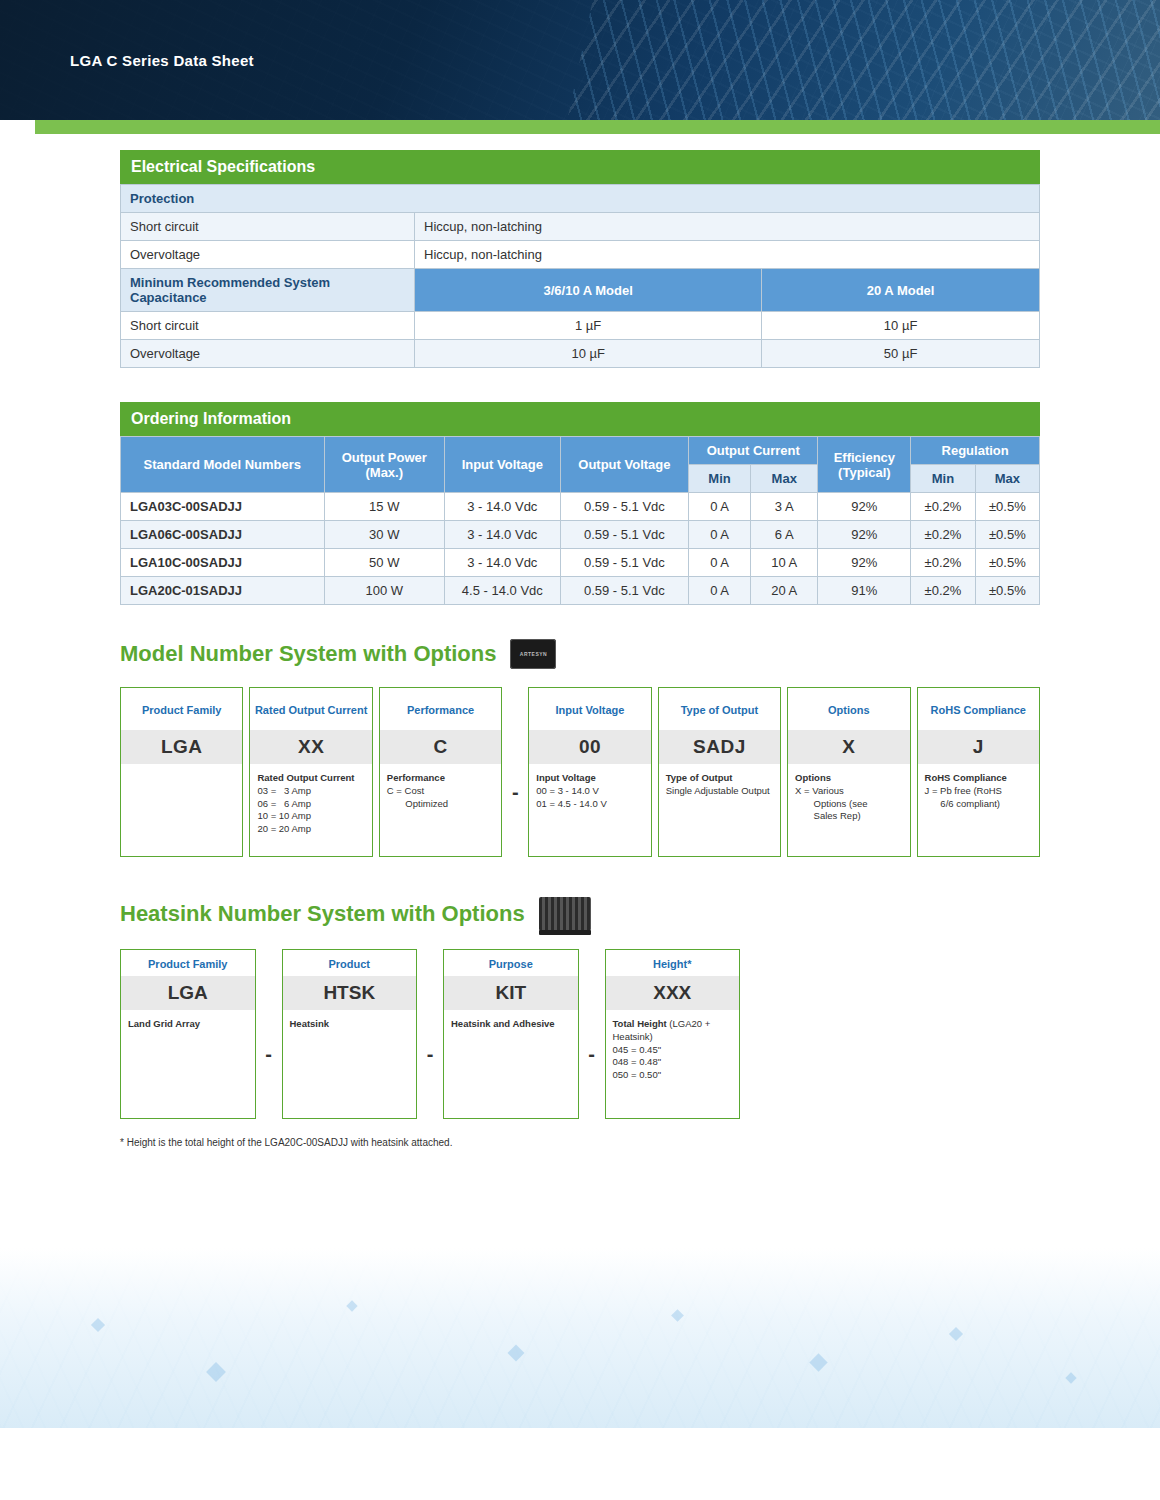LGA C Series Data Sheet
Electrical Specifications
| Protection |
| --- |
| Short circuit | Hiccup, non-latching |
| Overvoltage | Hiccup, non-latching |
| Mininum Recommended System Capacitance | 3/6/10 A Model | 20 A Model |
| Short circuit | 1 µF | 10 µF |
| Overvoltage | 10 µF | 50 µF |
Ordering Information
| Standard Model Numbers | Output Power (Max.) | Input Voltage | Output Voltage | Output Current | Efficiency (Typical) | Regulation |
| --- | --- | --- | --- | --- | --- | --- |
| Min | Max | Min | Max |
| LGA03C-00SADJJ | 15 W | 3 - 14.0 Vdc | 0.59 - 5.1 Vdc | 0 A | 3 A | 92% | ±0.2% | ±0.5% |
| LGA06C-00SADJJ | 30 W | 3 - 14.0 Vdc | 0.59 - 5.1 Vdc | 0 A | 6 A | 92% | ±0.2% | ±0.5% |
| LGA10C-00SADJJ | 50 W | 3 - 14.0 Vdc | 0.59 - 5.1 Vdc | 0 A | 10 A | 92% | ±0.2% | ±0.5% |
| LGA20C-01SADJJ | 100 W | 4.5 - 14.0 Vdc | 0.59 - 5.1 Vdc | 0 A | 20 A | 91% | ±0.2% | ±0.5% |
Model Number System with Options
Product Family
LGA
Rated Output Current
XX
Rated Output Current 03 = 3 Amp
06 = 6 Amp
10 = 10 Amp
20 = 20 Amp
Performance
C
Performance C = Cost
Optimized
-
Input Voltage
00
Input Voltage 00 = 3 - 14.0 V
01 = 4.5 - 14.0 V
Type of Output
SADJ
Type of Output Single Adjustable Output
Options
X
Options X = Various
Options (see
Sales Rep)
RoHS Compliance
J
RoHS Compliance J = Pb free (RoHS
6/6 compliant)
Heatsink Number System with Options
Product Family
LGA
Land Grid Array
-
Product
HTSK
Heatsink
-
Purpose
KIT
Heatsink and Adhesive
-
Height*
XXX
Total Height (LGA20 + Heatsink)
045 = 0.45"
048 = 0.48"
050 = 0.50"
* Height is the total height of the LGA20C-00SADJJ with heatsink attached.